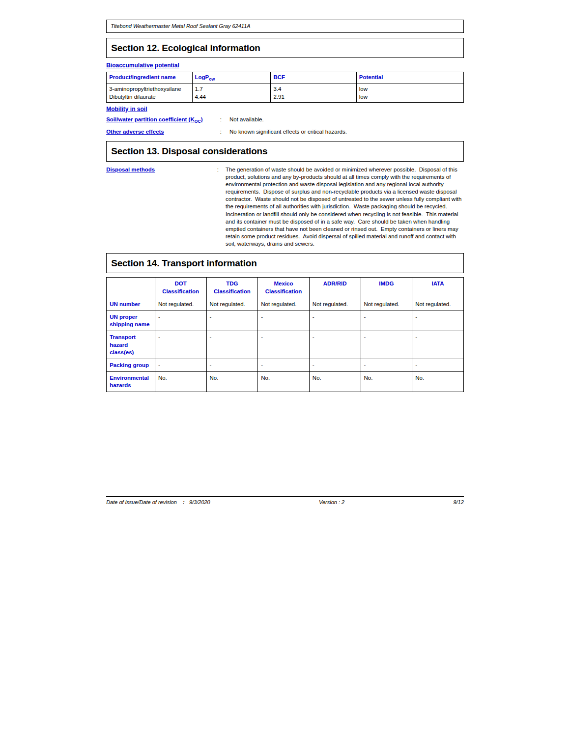Titebond Weathermaster Metal Roof Sealant Gray 62411A
Section 12. Ecological information
Bioaccumulative potential
| Product/ingredient name | LogP ow | BCF | Potential |
| --- | --- | --- | --- |
| 3-aminopropyltriethoxysilane Dibutyltin dilaurate | 1.7 4.44 | 3.4 2.91 | low low |
Mobility in soil
| Soil/water partition coefficient (K OC ) | : | Not available. |
| Other adverse effects | : | No known significant effects or critical hazards. |
Section 13. Disposal considerations
| Disposal methods | : | The generation of waste should be avoided or minimized wherever possible. Disposal of this product, solutions and any by-products should at all times comply with the requirements of environmental protection and waste disposal legislation and any regional local authority requirements. Dispose of surplus and non-recyclable products via a licensed waste disposal contractor. Waste should not be disposed of untreated to the sewer unless fully compliant with the requirements of all authorities with jurisdiction. Waste packaging should be recycled. Incineration or landfill should only be considered when recycling is not feasible. This material and its container must be disposed of in a safe way. Care should be taken when handling emptied containers that have not been cleaned or rinsed out. Empty containers or liners may retain some product residues. Avoid dispersal of spilled material and runoff and contact with soil, waterways, drains and sewers. |
Section 14. Transport information
| | DOT Classification | TDG Classification | Mexico Classification | ADR/RID | IMDG | IATA |
| --- | --- | --- | --- | --- | --- | --- |
| UN number | Not regulated. | Not regulated. | Not regulated. | Not regulated. | Not regulated. | Not regulated. |
| UN proper shipping name | - | - | - | - | - | - |
| Transport hazard class(es) | - | - | - | - | - | - |
| Packing group | - | - | - | - | - | - |
| Environmental hazards | No. | No. | No. | No. | No. | No. |
Date of issue/Date of revision : 9/3/2020
Version : 2
9/12